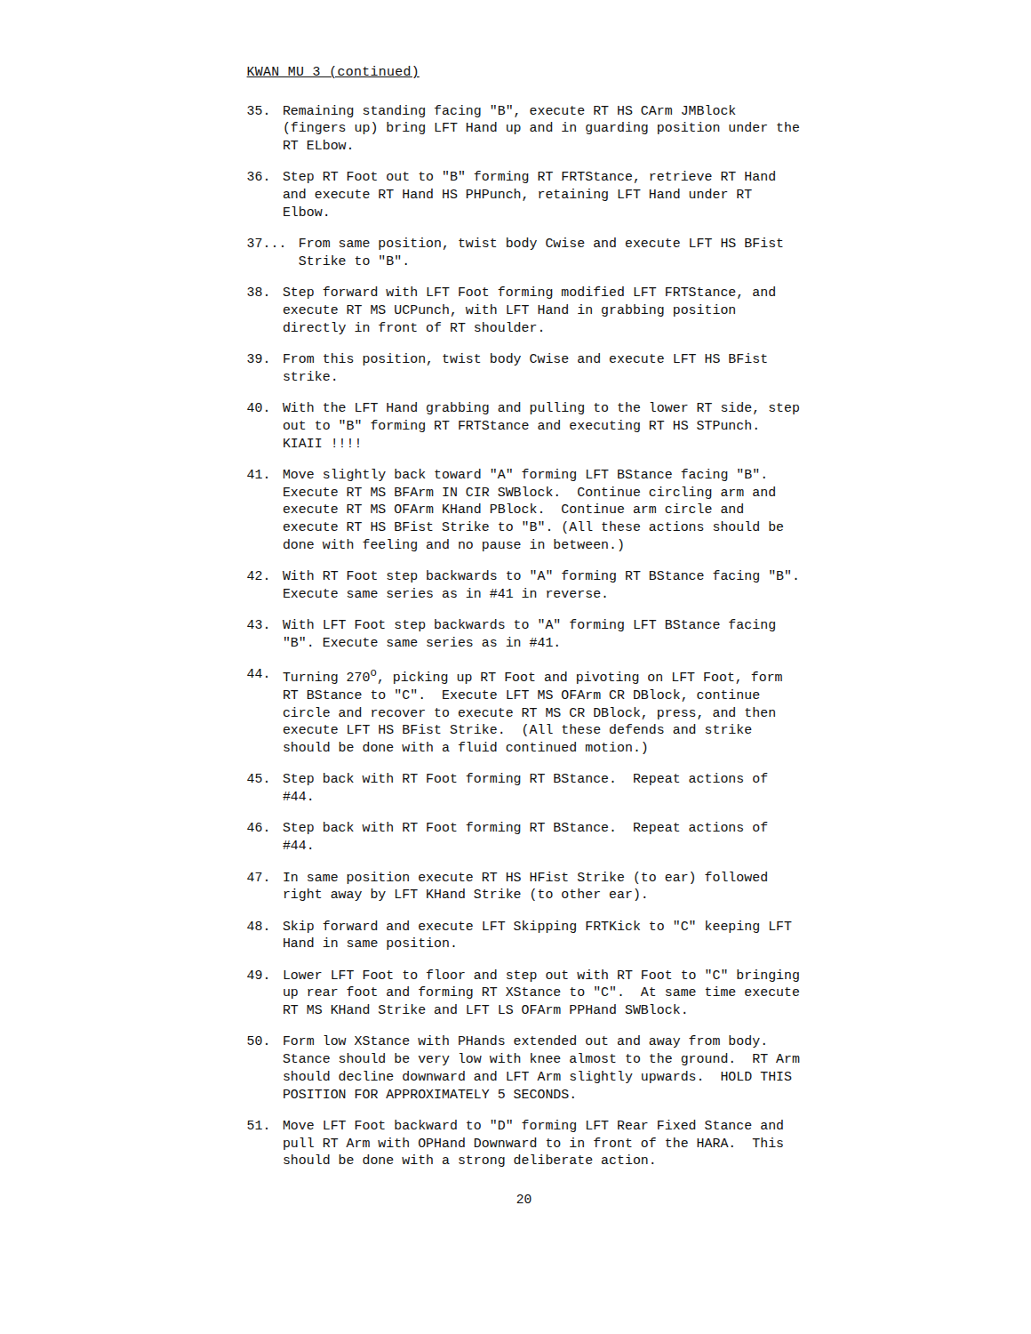KWAN MU 3 (continued)
35.
Remaining standing facing "B", execute RT HS CArm JMBlock (fingers up) bring LFT Hand up and in guarding position under the RT ELbow.
36.
Step RT Foot out to "B" forming RT FRTStance, retrieve RT Hand and execute RT Hand HS PHPunch, retaining LFT Hand under RT Elbow.
37...
From same position, twist body Cwise and execute LFT HS BFist Strike to "B".
38.
Step forward with LFT Foot forming modified LFT FRTStance, and execute RT MS UCPunch, with LFT Hand in grabbing position directly in front of RT shoulder.
39.
From this position, twist body Cwise and execute LFT HS BFist strike.
40.
With the LFT Hand grabbing and pulling to the lower RT side, step out to "B" forming RT FRTStance and executing RT HS STPunch. KIAII !!!!
41.
Move slightly back toward "A" forming LFT BStance facing "B". Execute RT MS BFArm IN CIR SWBlock. Continue circling arm and execute RT MS OFArm KHand PBlock. Continue arm circle and execute RT HS BFist Strike to "B". (All these actions should be done with feeling and no pause in between.)
42.
With RT Foot step backwards to "A" forming RT BStance facing "B". Execute same series as in #41 in reverse.
43.
With LFT Foot step backwards to "A" forming LFT BStance facing "B". Execute same series as in #41.
44.
Turning 270o, picking up RT Foot and pivoting on LFT Foot, form RT BStance to "C". Execute LFT MS OFArm CR DBlock, continue circle and recover to execute RT MS CR DBlock, press, and then execute LFT HS BFist Strike. (All these defends and strike should be done with a fluid continued motion.)
45.
Step back with RT Foot forming RT BStance. Repeat actions of #44.
46.
Step back with RT Foot forming RT BStance. Repeat actions of #44.
47.
In same position execute RT HS HFist Strike (to ear) followed right away by LFT KHand Strike (to other ear).
48.
Skip forward and execute LFT Skipping FRTKick to "C" keeping LFT Hand in same position.
49.
Lower LFT Foot to floor and step out with RT Foot to "C" bringing up rear foot and forming RT XStance to "C". At same time execute RT MS KHand Strike and LFT LS OFArm PPHand SWBlock.
50.
Form low XStance with PHands extended out and away from body. Stance should be very low with knee almost to the ground. RT Arm should decline downward and LFT Arm slightly upwards. HOLD THIS POSITION FOR APPROXIMATELY 5 SECONDS.
51.
Move LFT Foot backward to "D" forming LFT Rear Fixed Stance and pull RT Arm with OPHand Downward to in front of the HARA. This should be done with a strong deliberate action.
20